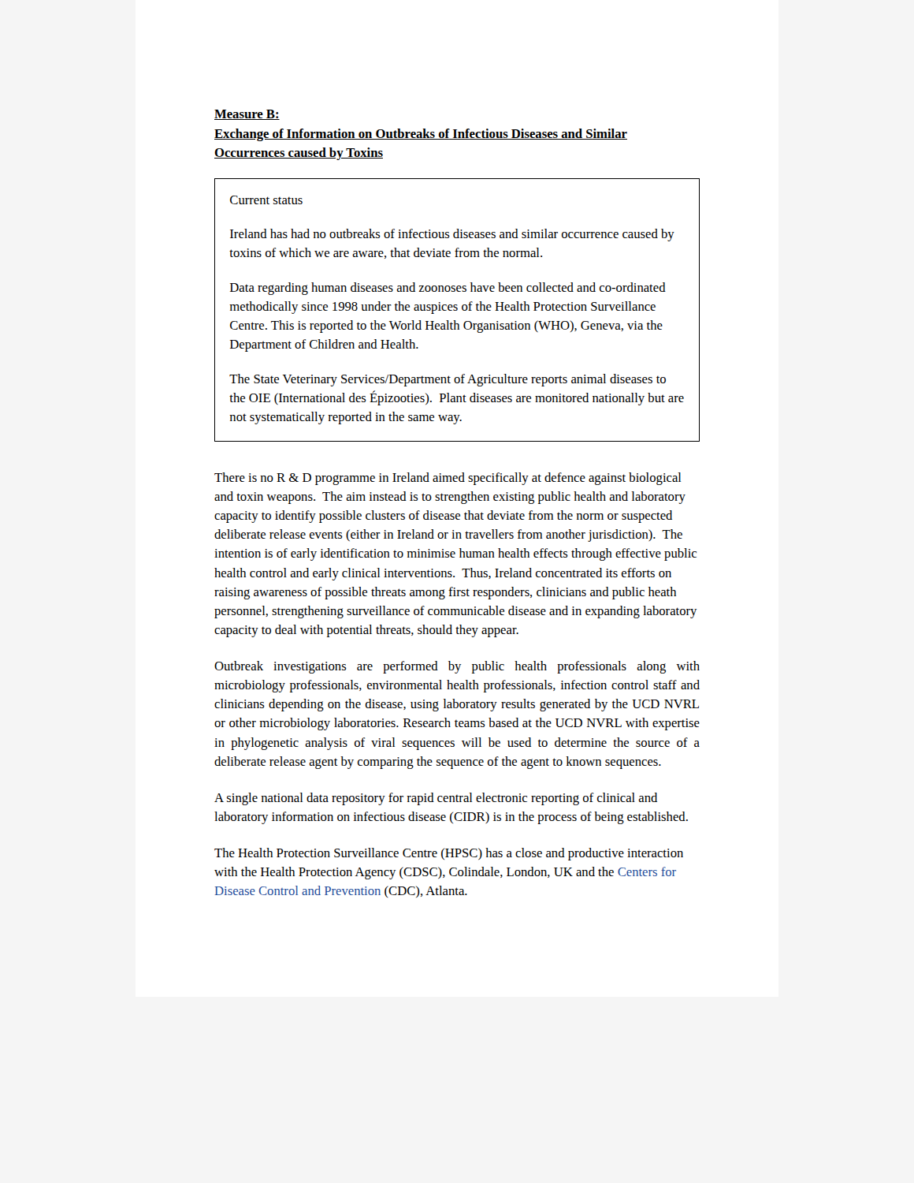Measure B:
Exchange of Information on Outbreaks of Infectious Diseases and Similar Occurrences caused by Toxins
Current status
Ireland has had no outbreaks of infectious diseases and similar occurrence caused by toxins of which we are aware, that deviate from the normal.
Data regarding human diseases and zoonoses have been collected and co-ordinated methodically since 1998 under the auspices of the Health Protection Surveillance Centre. This is reported to the World Health Organisation (WHO), Geneva, via the Department of Children and Health.
The State Veterinary Services/Department of Agriculture reports animal diseases to the OIE (International des Épizooties). Plant diseases are monitored nationally but are not systematically reported in the same way.
There is no R & D programme in Ireland aimed specifically at defence against biological and toxin weapons. The aim instead is to strengthen existing public health and laboratory capacity to identify possible clusters of disease that deviate from the norm or suspected deliberate release events (either in Ireland or in travellers from another jurisdiction). The intention is of early identification to minimise human health effects through effective public health control and early clinical interventions. Thus, Ireland concentrated its efforts on raising awareness of possible threats among first responders, clinicians and public heath personnel, strengthening surveillance of communicable disease and in expanding laboratory capacity to deal with potential threats, should they appear.
Outbreak investigations are performed by public health professionals along with microbiology professionals, environmental health professionals, infection control staff and clinicians depending on the disease, using laboratory results generated by the UCD NVRL or other microbiology laboratories. Research teams based at the UCD NVRL with expertise in phylogenetic analysis of viral sequences will be used to determine the source of a deliberate release agent by comparing the sequence of the agent to known sequences.
A single national data repository for rapid central electronic reporting of clinical and laboratory information on infectious disease (CIDR) is in the process of being established.
The Health Protection Surveillance Centre (HPSC) has a close and productive interaction with the Health Protection Agency (CDSC), Colindale, London, UK and the Centers for Disease Control and Prevention (CDC), Atlanta.